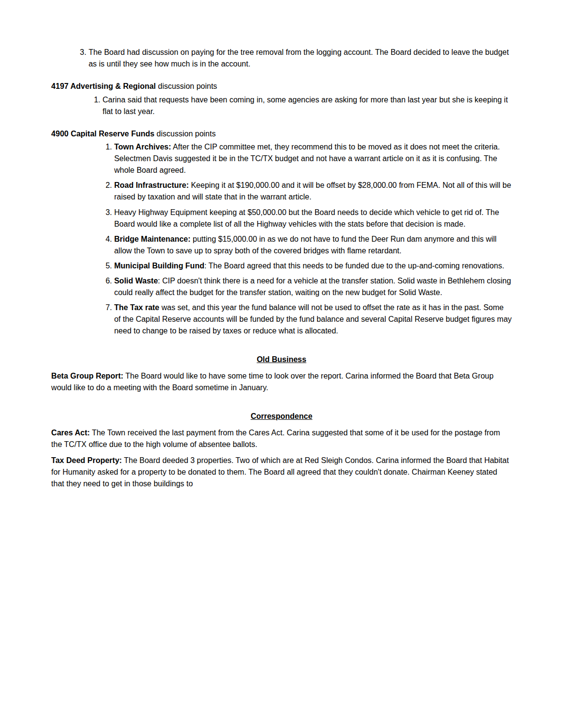The Board had discussion on paying for the tree removal from the logging account. The Board decided to leave the budget as is until they see how much is in the account.
4197 Advertising & Regional discussion points
Carina said that requests have been coming in, some agencies are asking for more than last year but she is keeping it flat to last year.
4900 Capital Reserve Funds discussion points
Town Archives: After the CIP committee met, they recommend this to be moved as it does not meet the criteria. Selectmen Davis suggested it be in the TC/TX budget and not have a warrant article on it as it is confusing. The whole Board agreed.
Road Infrastructure: Keeping it at $190,000.00 and it will be offset by $28,000.00 from FEMA. Not all of this will be raised by taxation and will state that in the warrant article.
Heavy Highway Equipment keeping at $50,000.00 but the Board needs to decide which vehicle to get rid of. The Board would like a complete list of all the Highway vehicles with the stats before that decision is made.
Bridge Maintenance: putting $15,000.00 in as we do not have to fund the Deer Run dam anymore and this will allow the Town to save up to spray both of the covered bridges with flame retardant.
Municipal Building Fund: The Board agreed that this needs to be funded due to the up-and-coming renovations.
Solid Waste: CIP doesn't think there is a need for a vehicle at the transfer station. Solid waste in Bethlehem closing could really affect the budget for the transfer station, waiting on the new budget for Solid Waste.
The Tax rate was set, and this year the fund balance will not be used to offset the rate as it has in the past. Some of the Capital Reserve accounts will be funded by the fund balance and several Capital Reserve budget figures may need to change to be raised by taxes or reduce what is allocated.
Old Business
Beta Group Report: The Board would like to have some time to look over the report. Carina informed the Board that Beta Group would like to do a meeting with the Board sometime in January.
Correspondence
Cares Act: The Town received the last payment from the Cares Act. Carina suggested that some of it be used for the postage from the TC/TX office due to the high volume of absentee ballots.
Tax Deed Property: The Board deeded 3 properties. Two of which are at Red Sleigh Condos. Carina informed the Board that Habitat for Humanity asked for a property to be donated to them. The Board all agreed that they couldn't donate. Chairman Keeney stated that they need to get in those buildings to